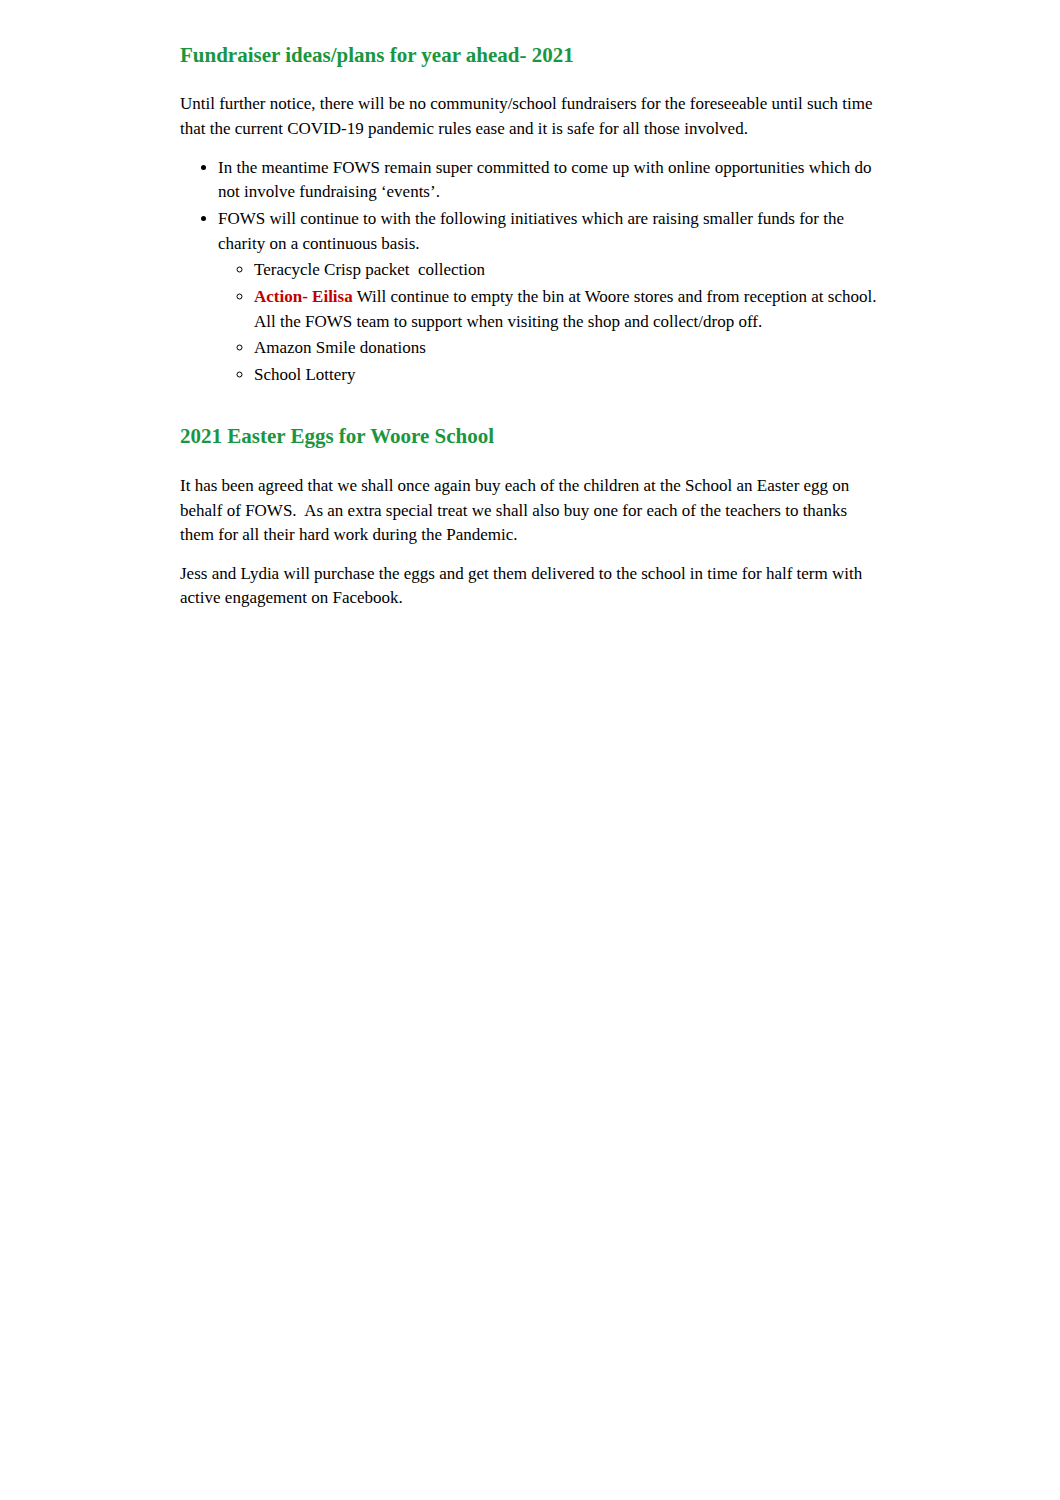Fundraiser ideas/plans for year ahead- 2021
Until further notice, there will be no community/school fundraisers for the foreseeable until such time that the current COVID-19 pandemic rules ease and it is safe for all those involved.
In the meantime FOWS remain super committed to come up with online opportunities which do not involve fundraising ‘events’.
FOWS will continue to with the following initiatives which are raising smaller funds for the charity on a continuous basis.
Teracycle Crisp packet collection
Action- Eilisa Will continue to empty the bin at Woore stores and from reception at school. All the FOWS team to support when visiting the shop and collect/drop off.
Amazon Smile donations
School Lottery
2021 Easter Eggs for Woore School
It has been agreed that we shall once again buy each of the children at the School an Easter egg on behalf of FOWS. As an extra special treat we shall also buy one for each of the teachers to thanks them for all their hard work during the Pandemic.
Jess and Lydia will purchase the eggs and get them delivered to the school in time for half term with active engagement on Facebook.